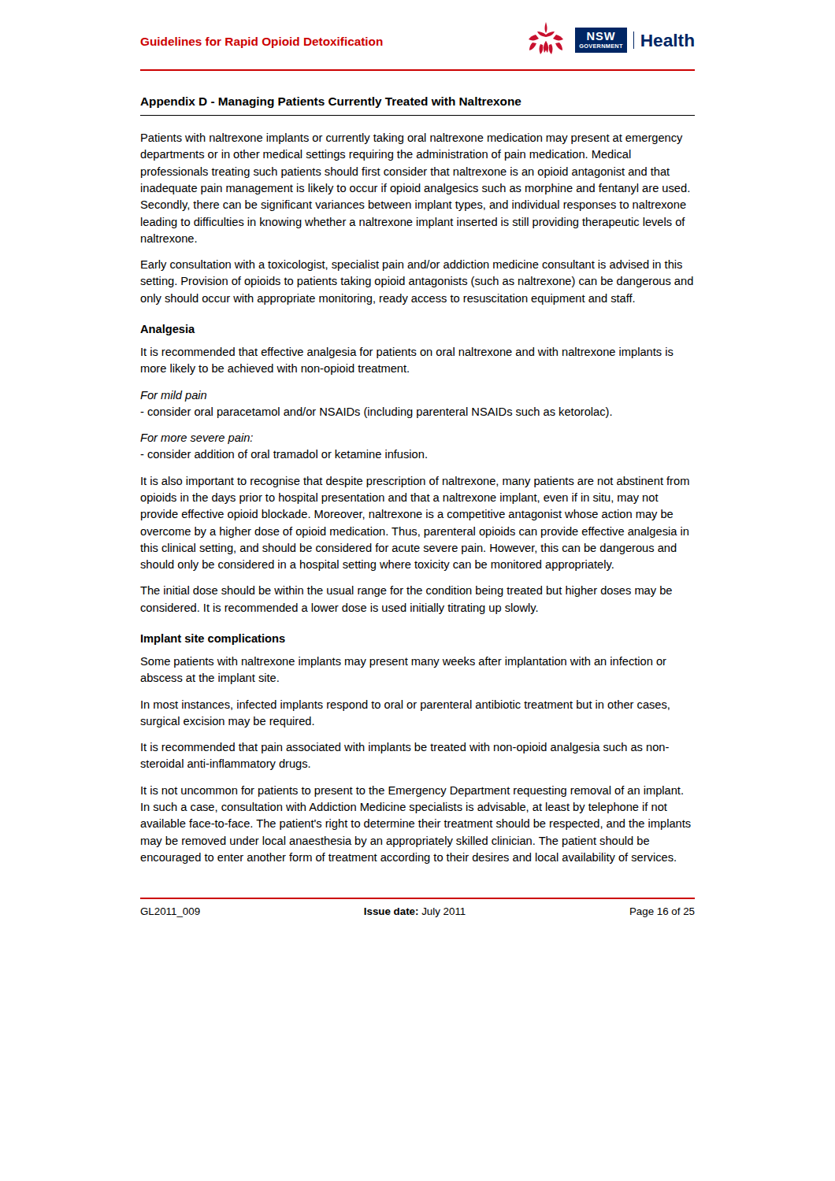Guidelines for Rapid Opioid Detoxification
NSW GOVERNMENT
Health
Appendix D - Managing Patients Currently Treated with Naltrexone
Patients with naltrexone implants or currently taking oral naltrexone medication may present at emergency departments or in other medical settings requiring the administration of pain medication. Medical professionals treating such patients should first consider that naltrexone is an opioid antagonist and that inadequate pain management is likely to occur if opioid analgesics such as morphine and fentanyl are used. Secondly, there can be significant variances between implant types, and individual responses to naltrexone leading to difficulties in knowing whether a naltrexone implant inserted is still providing therapeutic levels of naltrexone.
Early consultation with a toxicologist, specialist pain and/or addiction medicine consultant is advised in this setting. Provision of opioids to patients taking opioid antagonists (such as naltrexone) can be dangerous and only should occur with appropriate monitoring, ready access to resuscitation equipment and staff.
Analgesia
It is recommended that effective analgesia for patients on oral naltrexone and with naltrexone implants is more likely to be achieved with non-opioid treatment.
For mild pain
- consider oral paracetamol and/or NSAIDs (including parenteral NSAIDs such as ketorolac).
For more severe pain:
- consider addition of oral tramadol or ketamine infusion.
It is also important to recognise that despite prescription of naltrexone, many patients are not abstinent from opioids in the days prior to hospital presentation and that a naltrexone implant, even if in situ, may not provide effective opioid blockade. Moreover, naltrexone is a competitive antagonist whose action may be overcome by a higher dose of opioid medication. Thus, parenteral opioids can provide effective analgesia in this clinical setting, and should be considered for acute severe pain. However, this can be dangerous and should only be considered in a hospital setting where toxicity can be monitored appropriately.
The initial dose should be within the usual range for the condition being treated but higher doses may be considered. It is recommended a lower dose is used initially titrating up slowly.
Implant site complications
Some patients with naltrexone implants may present many weeks after implantation with an infection or abscess at the implant site.
In most instances, infected implants respond to oral or parenteral antibiotic treatment but in other cases, surgical excision may be required.
It is recommended that pain associated with implants be treated with non-opioid analgesia such as non-steroidal anti-inflammatory drugs.
It is not uncommon for patients to present to the Emergency Department requesting removal of an implant. In such a case, consultation with Addiction Medicine specialists is advisable, at least by telephone if not available face-to-face. The patient's right to determine their treatment should be respected, and the implants may be removed under local anaesthesia by an appropriately skilled clinician. The patient should be encouraged to enter another form of treatment according to their desires and local availability of services.
GL2011_009
Issue date: July 2011
Page 16 of 25